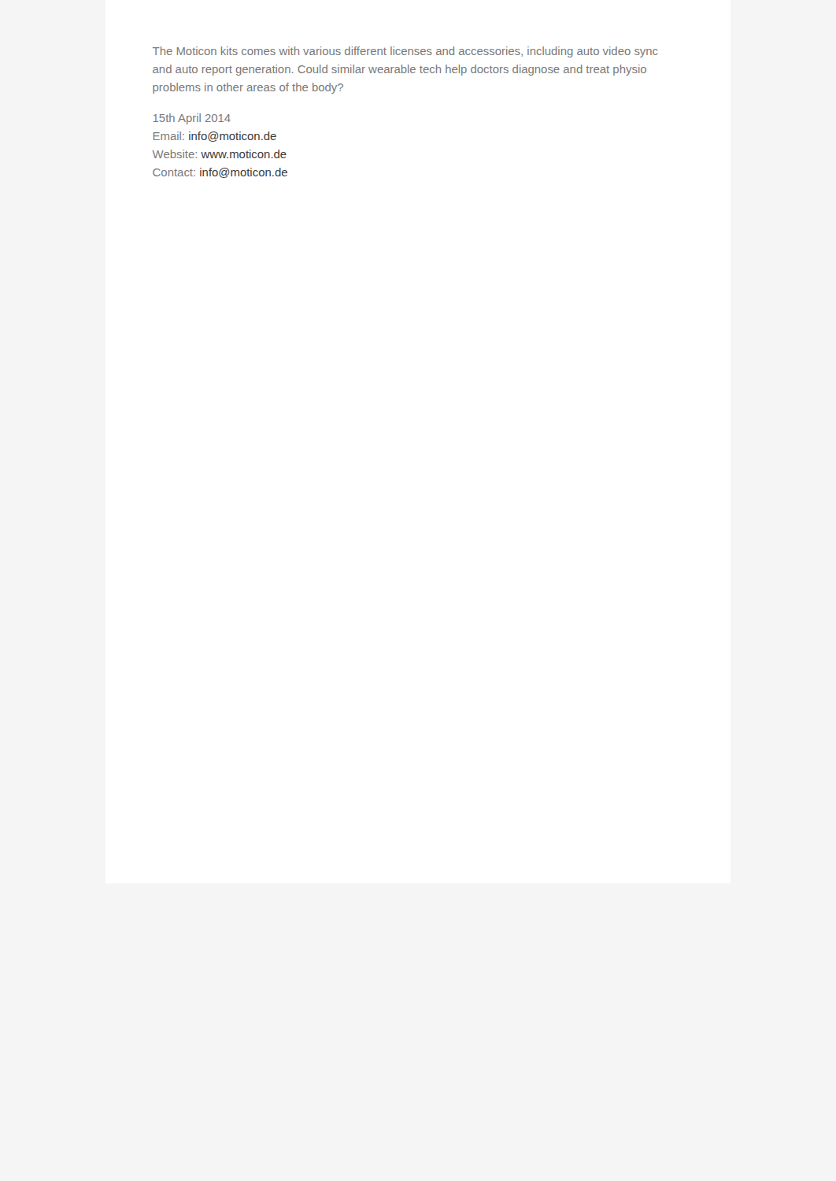The Moticon kits comes with various different licenses and accessories, including auto video sync and auto report generation. Could similar wearable tech help doctors diagnose and treat physio problems in other areas of the body?
15th April 2014
Email: info@moticon.de
Website: www.moticon.de
Contact: info@moticon.de